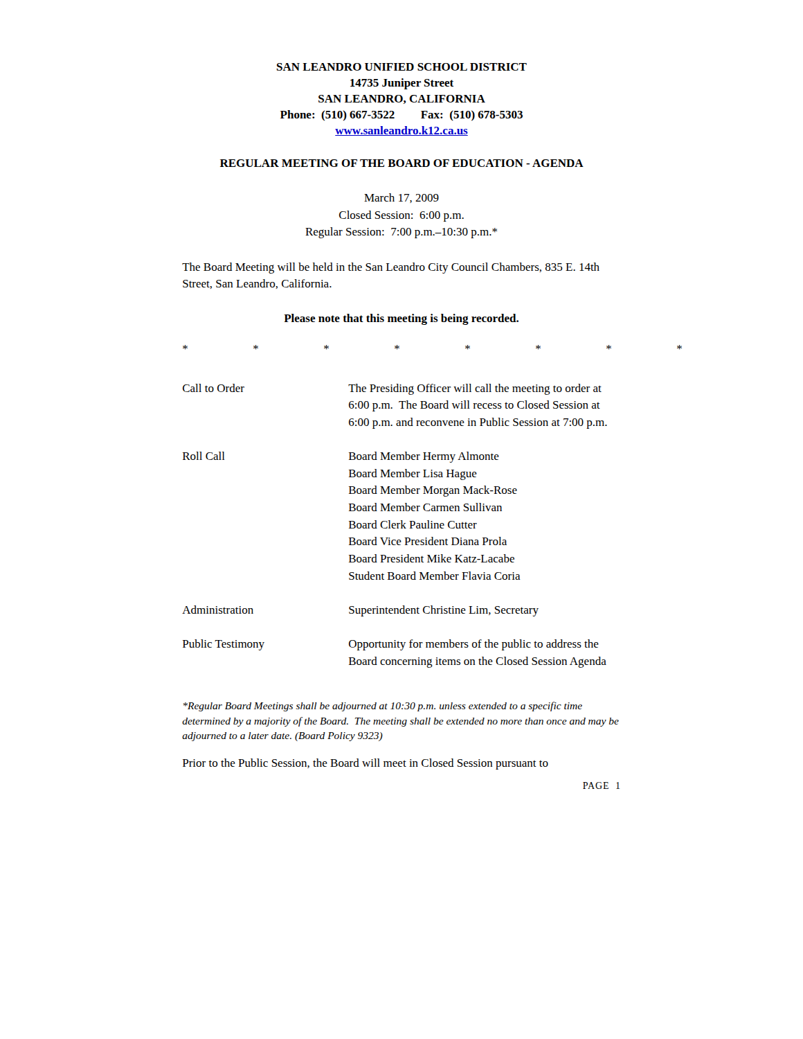SAN LEANDRO UNIFIED SCHOOL DISTRICT 14735 Juniper Street SAN LEANDRO, CALIFORNIA Phone: (510) 667-3522 Fax: (510) 678-5303 www.sanleandro.k12.ca.us
REGULAR MEETING OF THE BOARD OF EDUCATION - AGENDA
March 17, 2009 Closed Session: 6:00 p.m. Regular Session: 7:00 p.m.–10:30 p.m.*
The Board Meeting will be held in the San Leandro City Council Chambers, 835 E. 14th Street, San Leandro, California.
Please note that this meeting is being recorded.
* * * * * * * *
| Call to Order | The Presiding Officer will call the meeting to order at 6:00 p.m. The Board will recess to Closed Session at 6:00 p.m. and reconvene in Public Session at 7:00 p.m. |
| Roll Call | Board Member Hermy Almonte Board Member Lisa Hague Board Member Morgan Mack-Rose Board Member Carmen Sullivan Board Clerk Pauline Cutter Board Vice President Diana Prola Board President Mike Katz-Lacabe Student Board Member Flavia Coria |
| Administration | Superintendent Christine Lim, Secretary |
| Public Testimony | Opportunity for members of the public to address the Board concerning items on the Closed Session Agenda |
*Regular Board Meetings shall be adjourned at 10:30 p.m. unless extended to a specific time determined by a majority of the Board. The meeting shall be extended no more than once and may be adjourned to a later date. (Board Policy 9323)
Prior to the Public Session, the Board will meet in Closed Session pursuant to
PAGE 1